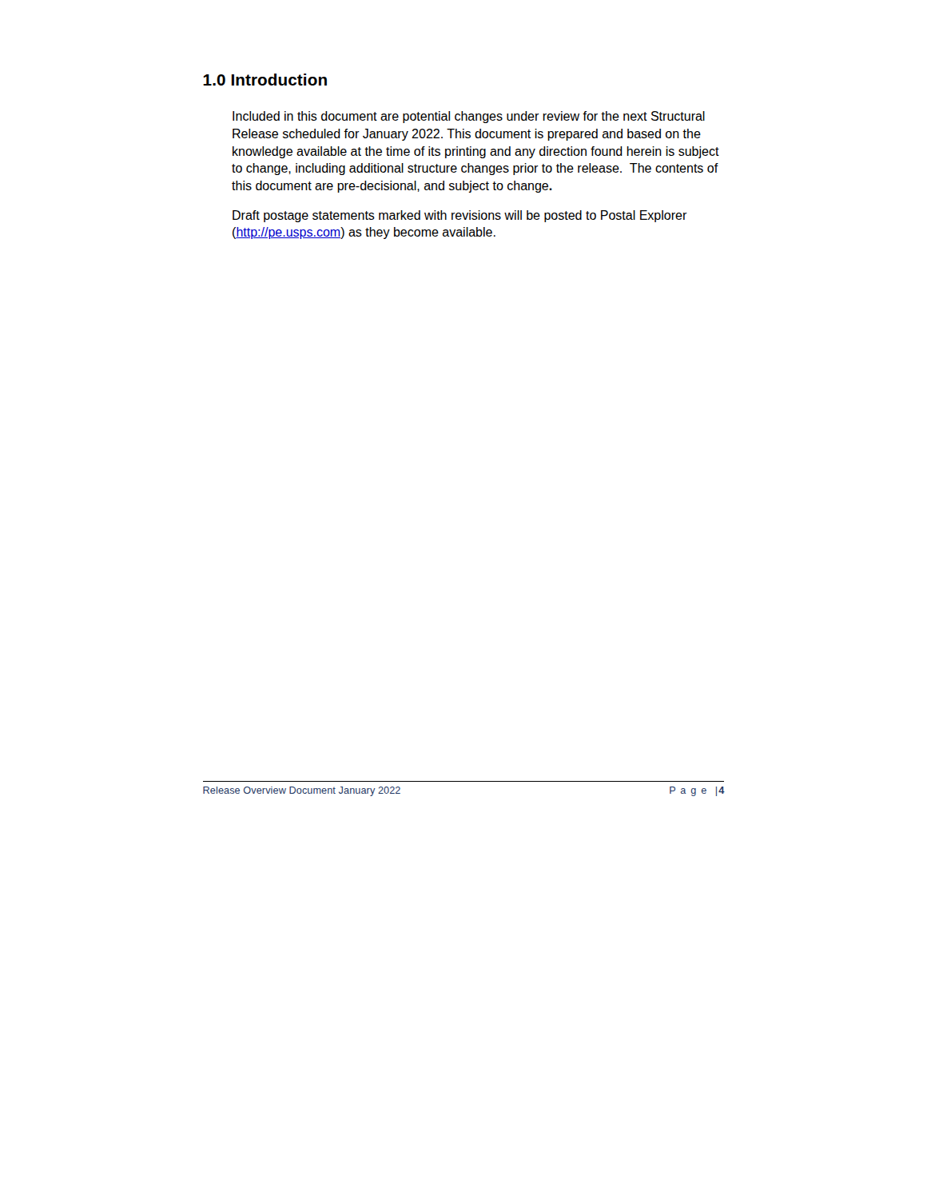1.0 Introduction
Included in this document are potential changes under review for the next Structural Release scheduled for January 2022. This document is prepared and based on the knowledge available at the time of its printing and any direction found herein is subject to change, including additional structure changes prior to the release. The contents of this document are pre-decisional, and subject to change.
Draft postage statements marked with revisions will be posted to Postal Explorer (http://pe.usps.com) as they become available.
Release Overview Document January 2022 P a g e |4